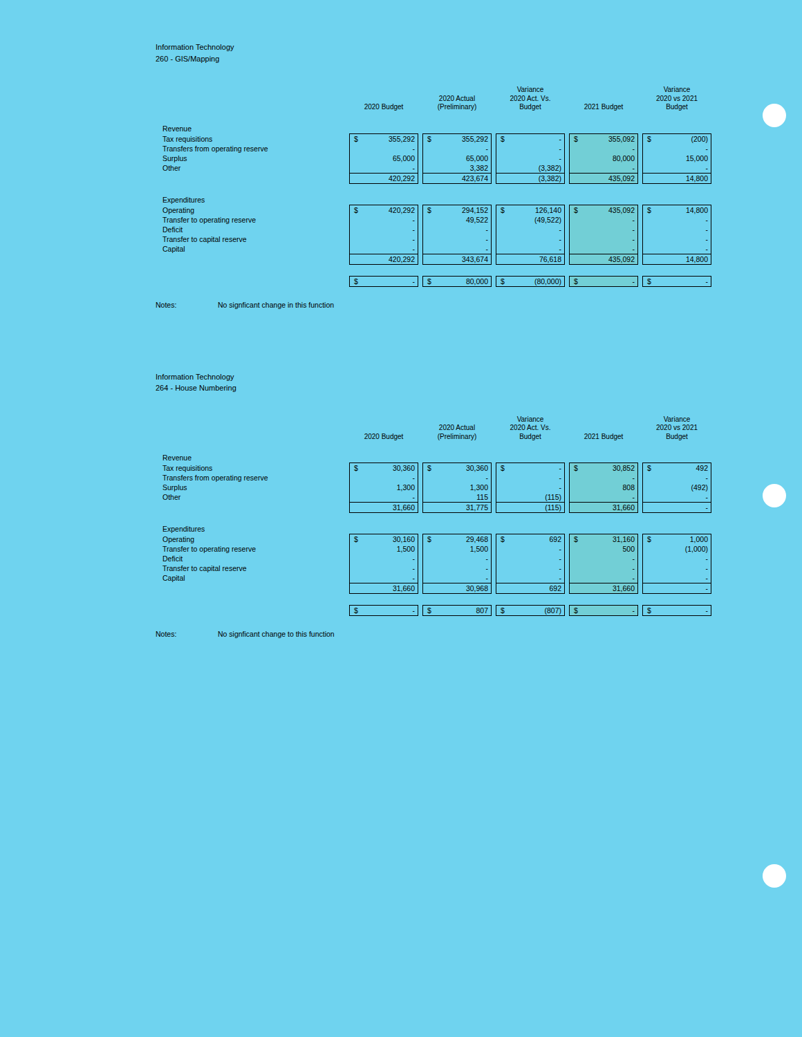Information Technology
260 - GIS/Mapping
| | 2020 Budget | 2020 Actual (Preliminary) | Variance 2020 Act. Vs. Budget | 2021 Budget | Variance 2020 vs 2021 Budget |
| Revenue | | | | | |
| Tax requisitions | $ 355,292 | $ 355,292 | $ - | $ 355,092 | $ (200) |
| Transfers from operating reserve | - | - | - | - | - |
| Surplus | 65,000 | 65,000 | - | 80,000 | 15,000 |
| Other | - | 3,382 | (3,382) | - | - |
| | 420,292 | 423,674 | (3,382) | 435,092 | 14,800 |
| Expenditures | | | | | |
| Operating | $ 420,292 | $ 294,152 | $ 126,140 | $ 435,092 | $ 14,800 |
| Transfer to operating reserve | - | 49,522 | (49,522) | - | - |
| Deficit | - | - | - | - | - |
| Transfer to capital reserve | - | - | - | - | - |
| Capital | - | - | - | - | - |
| | 420,292 | 343,674 | 76,618 | 435,092 | 14,800 |
| | $ - | $ 80,000 | $ (80,000) | $ - | $ - |
Notes: No signficant change in this function
Information Technology
264 - House Numbering
| | 2020 Budget | 2020 Actual (Preliminary) | Variance 2020 Act. Vs. Budget | 2021 Budget | Variance 2020 vs 2021 Budget |
| Revenue | | | | | |
| Tax requisitions | $ 30,360 | $ 30,360 | $ - | $ 30,852 | $ 492 |
| Transfers from operating reserve | - | - | - | - | - |
| Surplus | 1,300 | 1,300 | - | 808 | (492) |
| Other | - | 115 | (115) | - | - |
| | 31,660 | 31,775 | (115) | 31,660 | - |
| Expenditures | | | | | |
| Operating | $ 30,160 | $ 29,468 | $ 692 | $ 31,160 | $ 1,000 |
| Transfer to operating reserve | 1,500 | 1,500 | - | 500 | (1,000) |
| Deficit | - | - | - | - | - |
| Transfer to capital reserve | - | - | - | - | - |
| Capital | - | - | - | - | - |
| | 31,660 | 30,968 | 692 | 31,660 | - |
| | $ - | $ 807 | $ (807) | $ - | $ - |
Notes: No signficant change to this function